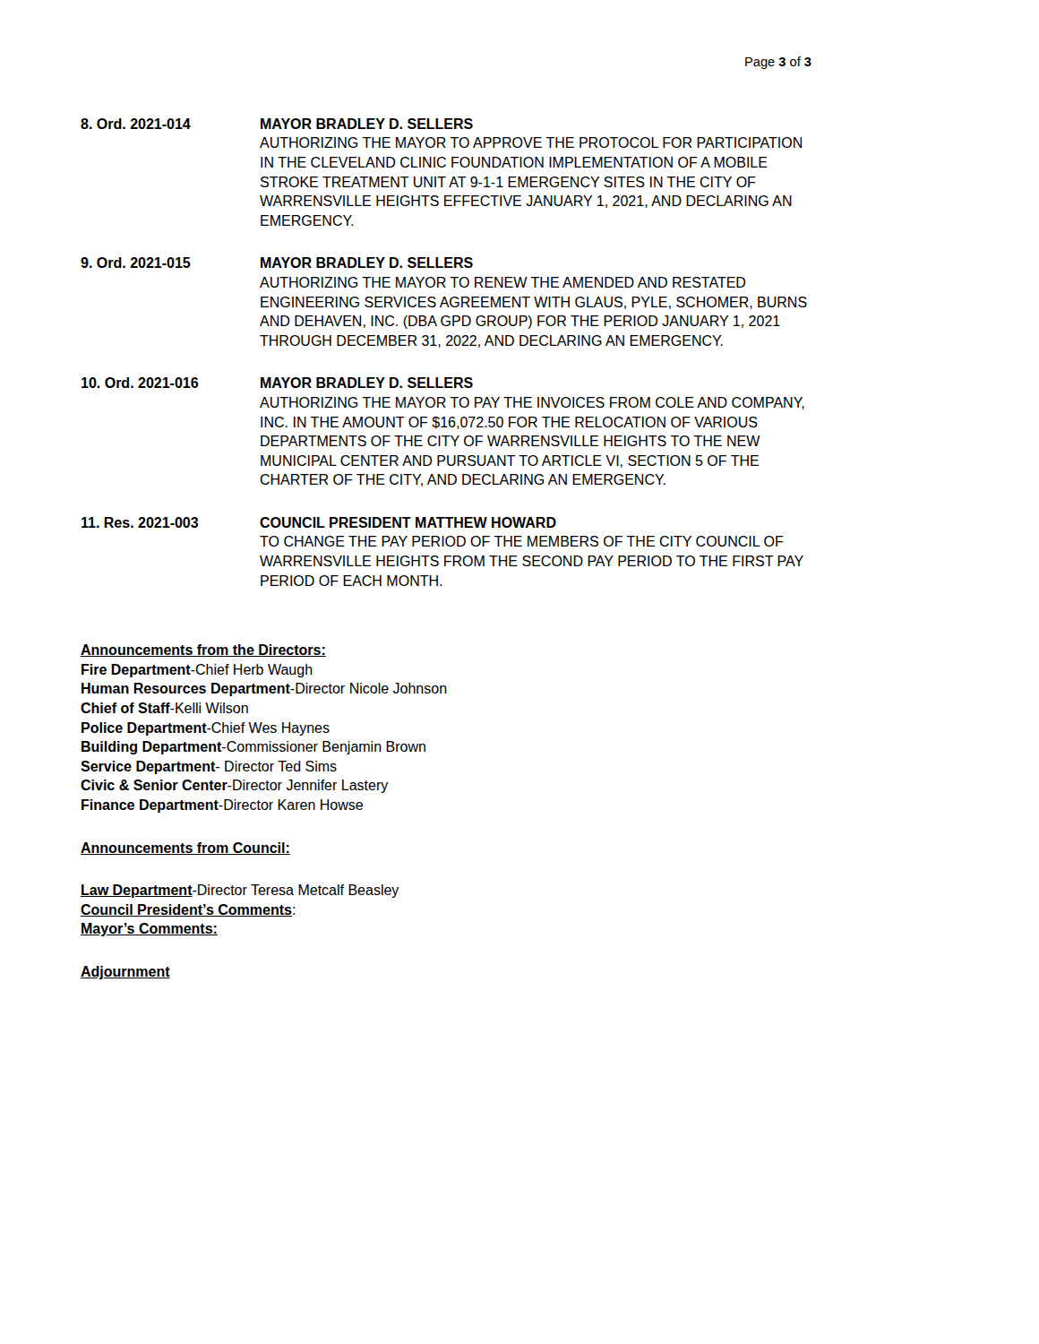Page 3 of 3
8. Ord. 2021-014
MAYOR BRADLEY D. SELLERS
AUTHORIZING THE MAYOR TO APPROVE THE PROTOCOL FOR PARTICIPATION IN THE CLEVELAND CLINIC FOUNDATION IMPLEMENTATION OF A MOBILE STROKE TREATMENT UNIT AT 9-1-1 EMERGENCY SITES IN THE CITY OF WARRENSVILLE HEIGHTS EFFECTIVE JANUARY 1, 2021, AND DECLARING AN EMERGENCY.
9. Ord. 2021-015
MAYOR BRADLEY D. SELLERS
AUTHORIZING THE MAYOR TO RENEW THE AMENDED AND RESTATED ENGINEERING SERVICES AGREEMENT WITH GLAUS, PYLE, SCHOMER, BURNS AND DEHAVEN, INC. (DBA GPD GROUP) FOR THE PERIOD JANUARY 1, 2021 THROUGH DECEMBER 31, 2022, AND DECLARING AN EMERGENCY.
10. Ord. 2021-016
MAYOR BRADLEY D. SELLERS
AUTHORIZING THE MAYOR TO PAY THE INVOICES FROM COLE AND COMPANY, INC. IN THE AMOUNT OF $16,072.50 FOR THE RELOCATION OF VARIOUS DEPARTMENTS OF THE CITY OF WARRENSVILLE HEIGHTS TO THE NEW MUNICIPAL CENTER AND PURSUANT TO ARTICLE VI, SECTION 5 OF THE CHARTER OF THE CITY, AND DECLARING AN EMERGENCY.
11. Res. 2021-003
COUNCIL PRESIDENT MATTHEW HOWARD
TO CHANGE THE PAY PERIOD OF THE MEMBERS OF THE CITY COUNCIL OF WARRENSVILLE HEIGHTS FROM THE SECOND PAY PERIOD TO THE FIRST PAY PERIOD OF EACH MONTH.
Announcements from the Directors:
Fire Department-Chief Herb Waugh
Human Resources Department-Director Nicole Johnson
Chief of Staff-Kelli Wilson
Police Department-Chief Wes Haynes
Building Department-Commissioner Benjamin Brown
Service Department- Director Ted Sims
Civic & Senior Center-Director Jennifer Lastery
Finance Department-Director Karen Howse
Announcements from Council:
Law Department-Director Teresa Metcalf Beasley
Council President’s Comments:
Mayor’s Comments:
Adjournment